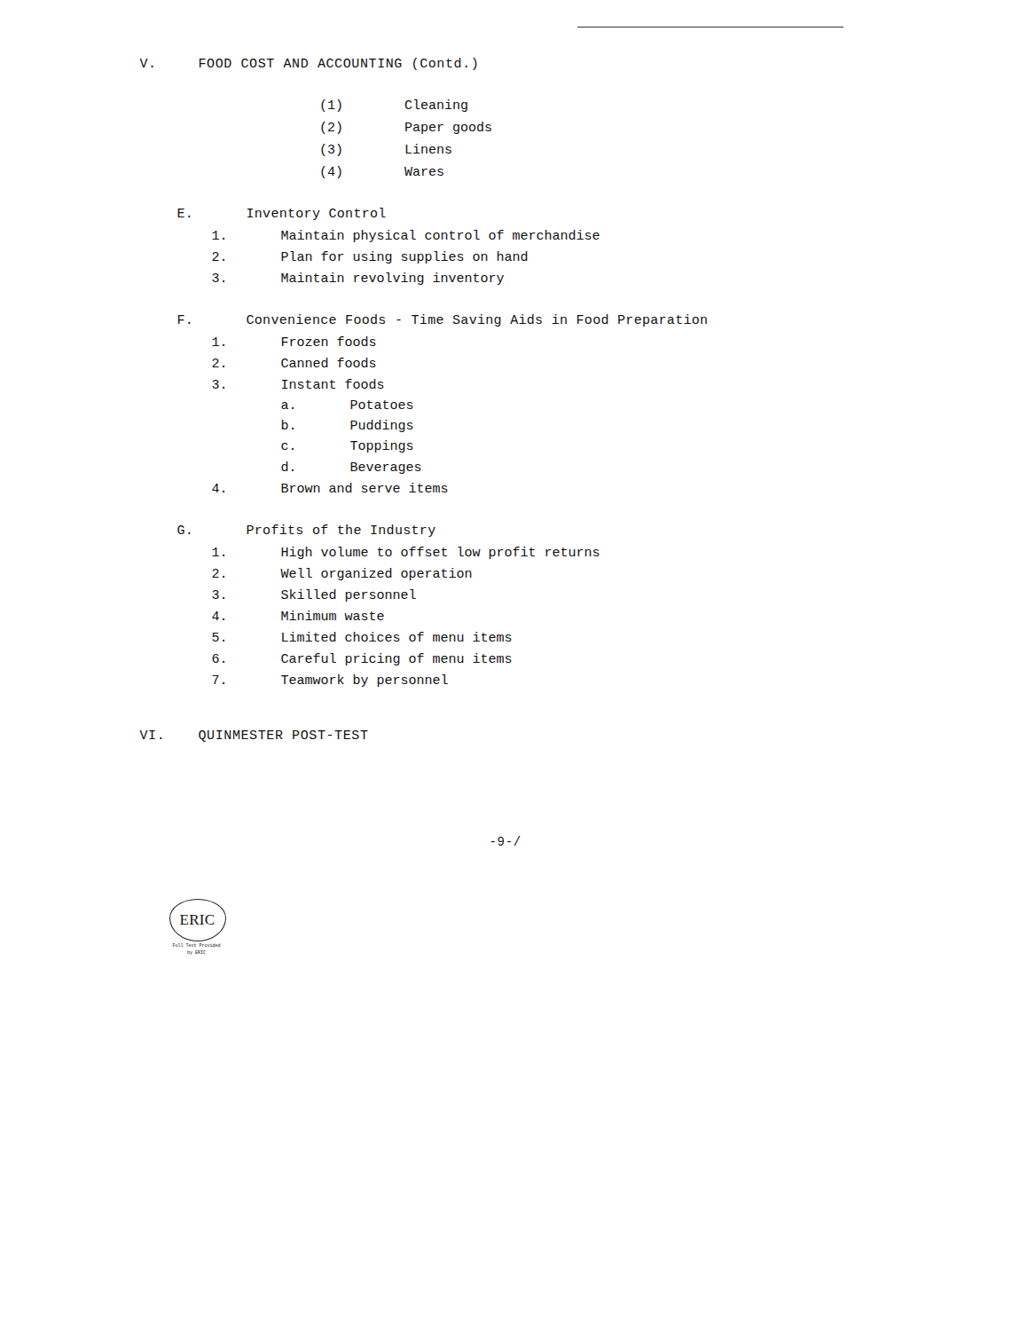V. FOOD COST AND ACCOUNTING (Contd.)
(1) Cleaning
(2) Paper goods
(3) Linens
(4) Wares
E. Inventory Control
1. Maintain physical control of merchandise
2. Plan for using supplies on hand
3. Maintain revolving inventory
F. Convenience Foods - Time Saving Aids in Food Preparation
1. Frozen foods
2. Canned foods
3. Instant foods
a. Potatoes
b. Puddings
c. Toppings
d. Beverages
4. Brown and serve items
G. Profits of the Industry
1. High volume to offset low profit returns
2. Well organized operation
3. Skilled personnel
4. Minimum waste
5. Limited choices of menu items
6. Careful pricing of menu items
7. Teamwork by personnel
VI. QUINMESTER POST-TEST
-9-/ 
ERIC
Full Text Provided by ERIC